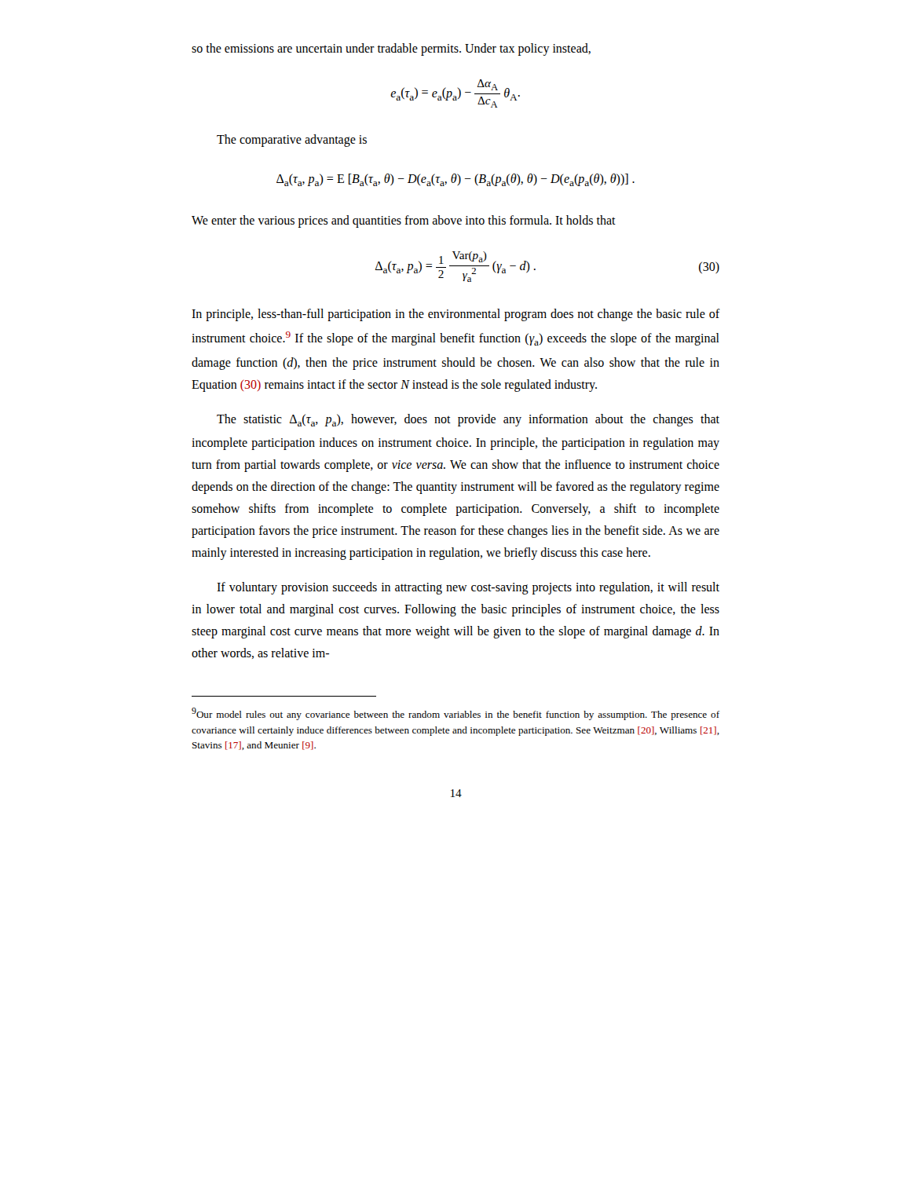so the emissions are uncertain under tradable permits. Under tax policy instead,
ea(τa) = ea(pa) − ΔαA ΔcA θA.
The comparative advantage is
Δa(τa, pa) = E [Ba(τa, θ) − D(ea(τa, θ) − (Ba(pa(θ), θ) − D(ea(pa(θ), θ))] .
We enter the various prices and quantities from above into this formula. It holds that
Δa(τa, pa) = 12 Var(pa) γa2 (γa − d) . (30)
In principle, less-than-full participation in the environmental program does not change the basic rule of instrument choice.9 If the slope of the marginal benefit function (γa) exceeds the slope of the marginal damage function (d), then the price instrument should be chosen. We can also show that the rule in Equation (30) remains intact if the sector N instead is the sole regulated industry.
The statistic Δa(τa, pa), however, does not provide any information about the changes that incomplete participation induces on instrument choice. In principle, the participation in regulation may turn from partial towards complete, or vice versa. We can show that the influence to instrument choice depends on the direction of the change: The quantity instrument will be favored as the regulatory regime somehow shifts from incomplete to complete participation. Conversely, a shift to incomplete participation favors the price instrument. The reason for these changes lies in the benefit side. As we are mainly interested in increasing participation in regulation, we briefly discuss this case here.
If voluntary provision succeeds in attracting new cost-saving projects into regulation, it will result in lower total and marginal cost curves. Following the basic principles of instrument choice, the less steep marginal cost curve means that more weight will be given to the slope of marginal damage d. In other words, as relative im-
9Our model rules out any covariance between the random variables in the benefit function by assumption. The presence of covariance will certainly induce differences between complete and incomplete participation. See Weitzman [20], Williams [21], Stavins [17], and Meunier [9].
14